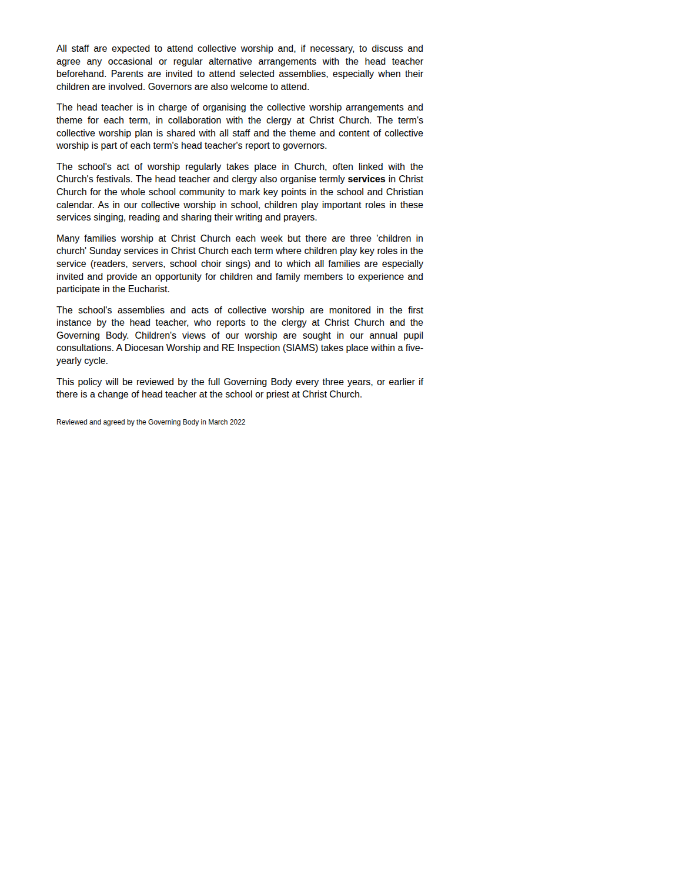All staff are expected to attend collective worship and, if necessary, to discuss and agree any occasional or regular alternative arrangements with the head teacher beforehand. Parents are invited to attend selected assemblies, especially when their children are involved. Governors are also welcome to attend.
The head teacher is in charge of organising the collective worship arrangements and theme for each term, in collaboration with the clergy at Christ Church. The term's collective worship plan is shared with all staff and the theme and content of collective worship is part of each term's head teacher's report to governors.
The school's act of worship regularly takes place in Church, often linked with the Church's festivals. The head teacher and clergy also organise termly services in Christ Church for the whole school community to mark key points in the school and Christian calendar. As in our collective worship in school, children play important roles in these services singing, reading and sharing their writing and prayers.
Many families worship at Christ Church each week but there are three 'children in church' Sunday services in Christ Church each term where children play key roles in the service (readers, servers, school choir sings) and to which all families are especially invited and provide an opportunity for children and family members to experience and participate in the Eucharist.
The school's assemblies and acts of collective worship are monitored in the first instance by the head teacher, who reports to the clergy at Christ Church and the Governing Body. Children's views of our worship are sought in our annual pupil consultations. A Diocesan Worship and RE Inspection (SIAMS) takes place within a five-yearly cycle.
This policy will be reviewed by the full Governing Body every three years, or earlier if there is a change of head teacher at the school or priest at Christ Church.
Reviewed and agreed by the Governing Body in March 2022